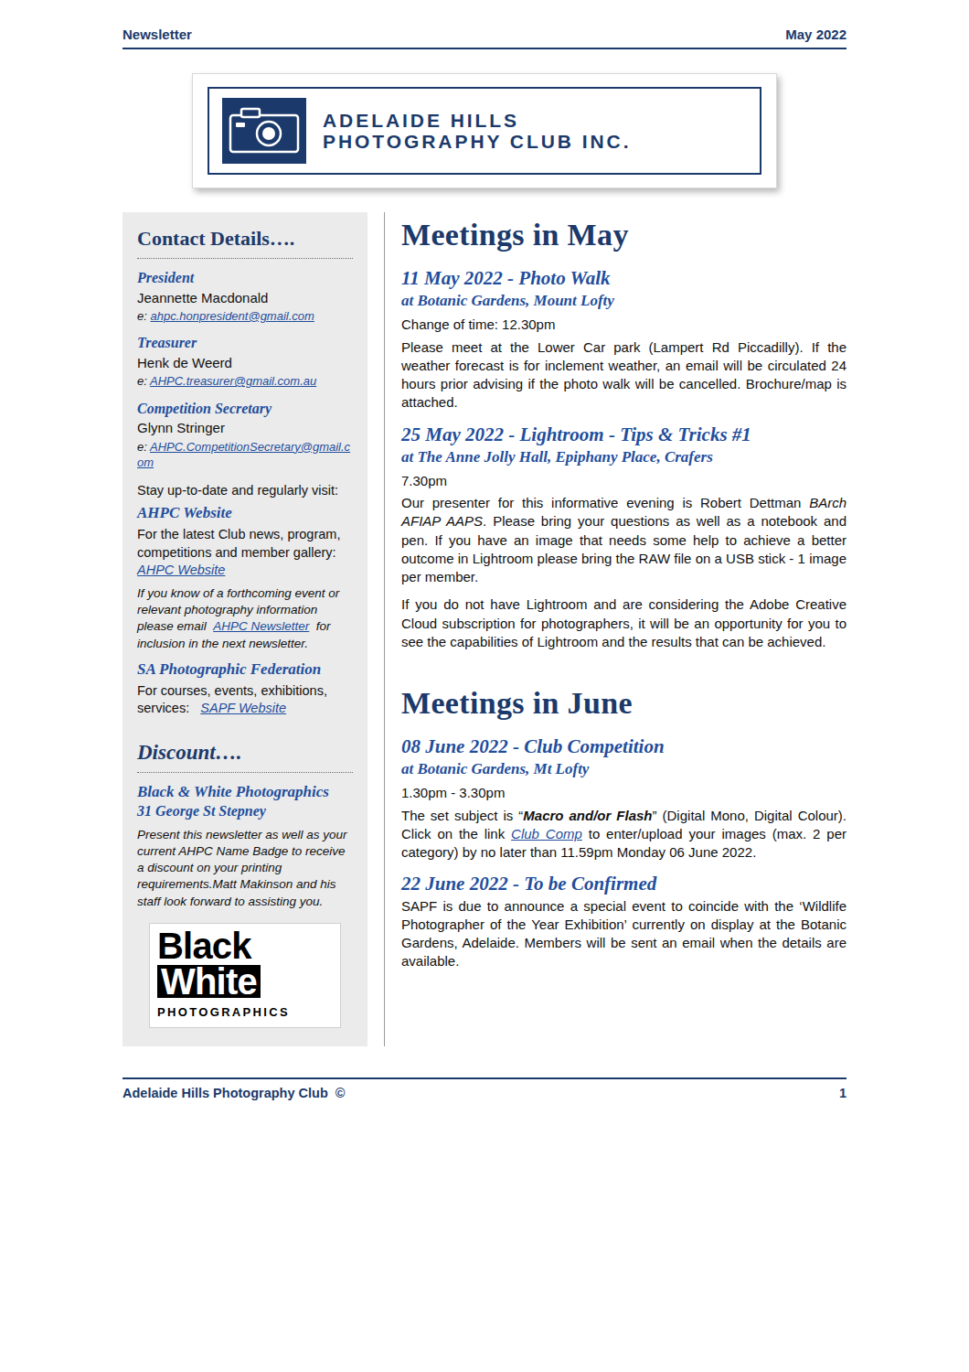Newsletter
May 2022
Adelaide Hills Photography Club Inc.
Contact Details….
President
Jeannette Macdonald
e: ahpc.honpresident@gmail.com
Treasurer
Henk de Weerd
e: AHPC.treasurer@gmail.com.au
Competition Secretary
Glynn Stringer
e: AHPC.CompetitionSecretary@gmail.com
Stay up-to-date and regularly visit:
AHPC Website
For the latest Club news, program, competitions and member gallery: AHPC Website
If you know of a forthcoming event or relevant photography information please email AHPC Newsletter for inclusion in the next newsletter.
SA Photographic Federation
For courses, events, exhibitions, services: SAPF Website
Discount….
Black & White Photographics
31 George St Stepney
Present this newsletter as well as your current AHPC Name Badge to receive a discount on your printing requirements.Matt Makinson and his staff look forward to assisting you.
Black
White
PHOTOGRAPHICS
Meetings in May
11 May 2022 - Photo Walk
at Botanic Gardens, Mount Lofty
Change of time: 12.30pm
Please meet at the Lower Car park (Lampert Rd Piccadilly). If the weather forecast is for inclement weather, an email will be circulated 24 hours prior advising if the photo walk will be cancelled. Brochure/map is attached.
25 May 2022 - Lightroom - Tips & Tricks #1
at The Anne Jolly Hall, Epiphany Place, Crafers
7.30pm
Our presenter for this informative evening is Robert Dettman BArch AFIAP AAPS. Please bring your questions as well as a notebook and pen. If you have an image that needs some help to achieve a better outcome in Lightroom please bring the RAW file on a USB stick - 1 image per member.
If you do not have Lightroom and are considering the Adobe Creative Cloud subscription for photographers, it will be an opportunity for you to see the capabilities of Lightroom and the results that can be achieved.
Meetings in June
08 June 2022 - Club Competition
at Botanic Gardens, Mt Lofty
1.30pm - 3.30pm
The set subject is “Macro and/or Flash” (Digital Mono, Digital Colour). Click on the link Club Comp to enter/upload your images (max. 2 per category) by no later than 11.59pm Monday 06 June 2022.
22 June 2022 - To be Confirmed
SAPF is due to announce a special event to coincide with the ‘Wildlife Photographer of the Year Exhibition’ currently on display at the Botanic Gardens, Adelaide. Members will be sent an email when the details are available.
Adelaide Hills Photography Club ©
1